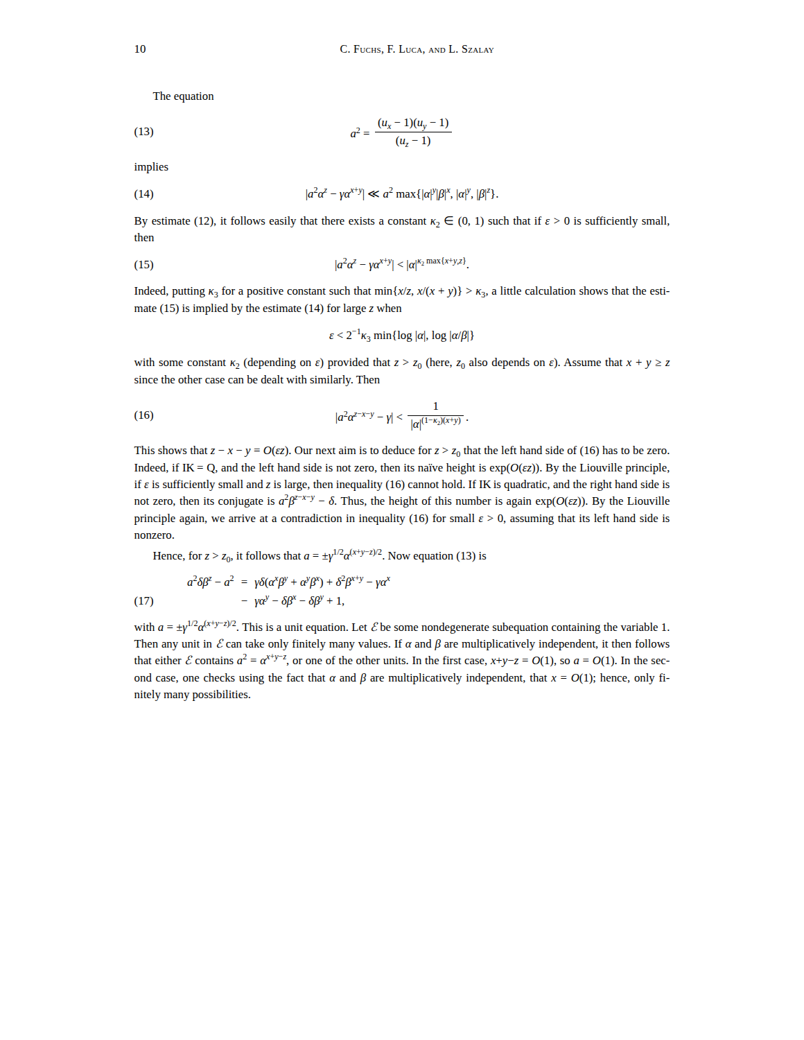10 C. Fuchs, F. Luca, and L. Szalay
The equation
(13) a2 = (ux − 1)(uy − 1)(uz − 1)
implies
(14) |a2αz − γαx+y| ≪ a2 max{|α|y|β|x, |α|y, |β|z}.
By estimate (12), it follows easily that there exists a constant κ2 ∈ (0, 1) such that if ε > 0 is sufficiently small, then
(15) |a2αz − γαx+y| < |α|κ2 max{x+y,z}.
Indeed, putting κ3 for a positive constant such that min{x/z, x/(x + y)} > κ3, a little calculation shows that the estimate (15) is implied by the estimate (14) for large z when
ε < 2−1κ3 min{log |α|, log |α/β|}
with some constant κ2 (depending on ε) provided that z > z0 (here, z0 also depends on ε). Assume that x + y ≥ z since the other case can be dealt with similarly. Then
(16) |a2αz−x−y − γ| < 1|α|(1−κ2)(x+y).
This shows that z − x − y = O(εz). Our next aim is to deduce for z > z0 that the left hand side of (16) has to be zero. Indeed, if IK = Q, and the left hand side is not zero, then its naïve height is exp(O(εz)). By the Liouville principle, if ε is sufficiently small and z is large, then inequality (16) cannot hold. If IK is quadratic, and the right hand side is not zero, then its conjugate is a2βz−x−y − δ. Thus, the height of this number is again exp(O(εz)). By the Liouville principle again, we arrive at a contradiction in inequality (16) for small ε > 0, assuming that its left hand side is nonzero.
Hence, for z > z0, it follows that a = ±γ1/2α(x+y−z)/2. Now equation (13) is
a2δβz − a2 = γδ(αxβy + αyβx) + δ2βx+y − γαx (17) − γαy − δβx − δβy + 1,
with a = ±γ1/2α(x+y−z)/2. This is a unit equation. Let ℰ be some nondegenerate subequation containing the variable 1. Then any unit in ℰ can take only finitely many values. If α and β are multiplicatively independent, it then follows that either ℰ contains a2 = αx+y−z, or one of the other units. In the first case, x+y−z = O(1), so a = O(1). In the second case, one checks using the fact that α and β are multiplicatively independent, that x = O(1); hence, only finitely many possibilities.